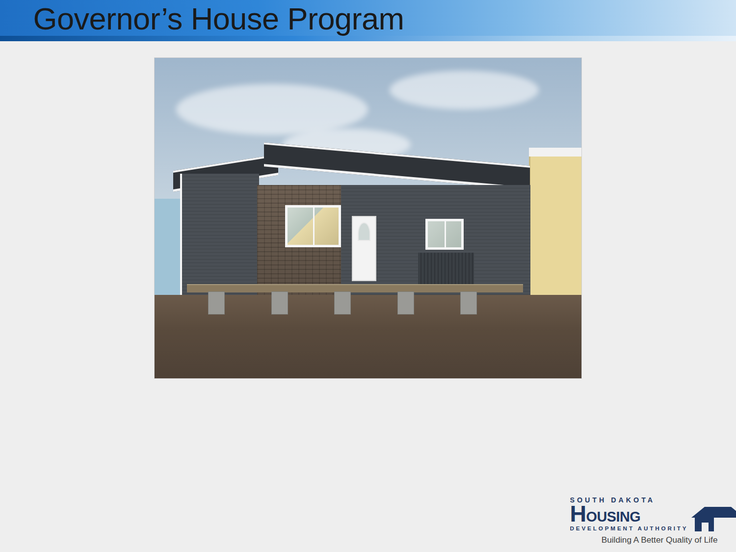Governor’s House Program
SOUTH DAKOTA
HOUSING
DEVELOPMENT AUTHORITY
Building A Better Quality of Life